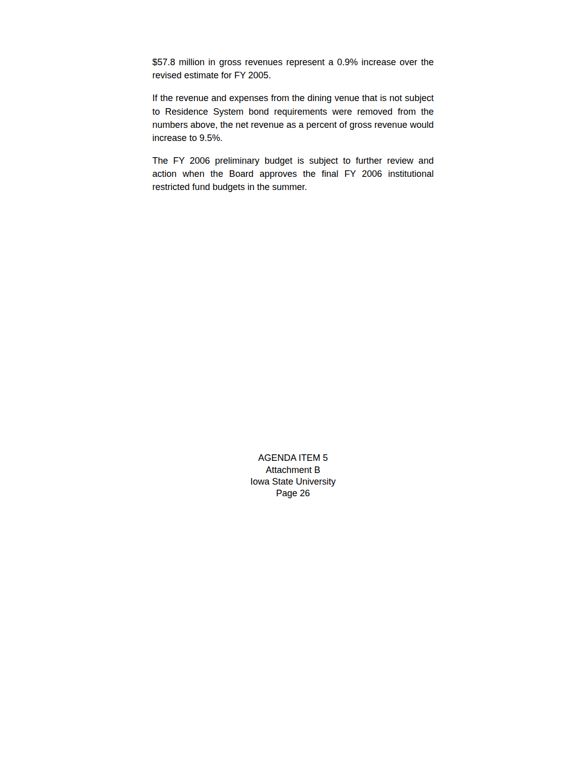$57.8 million in gross revenues represent a 0.9% increase over the revised estimate for FY 2005.
If the revenue and expenses from the dining venue that is not subject to Residence System bond requirements were removed from the numbers above, the net revenue as a percent of gross revenue would increase to 9.5%.
The FY 2006 preliminary budget is subject to further review and action when the Board approves the final FY 2006 institutional restricted fund budgets in the summer.
AGENDA ITEM 5
Attachment B
Iowa State University
Page 26